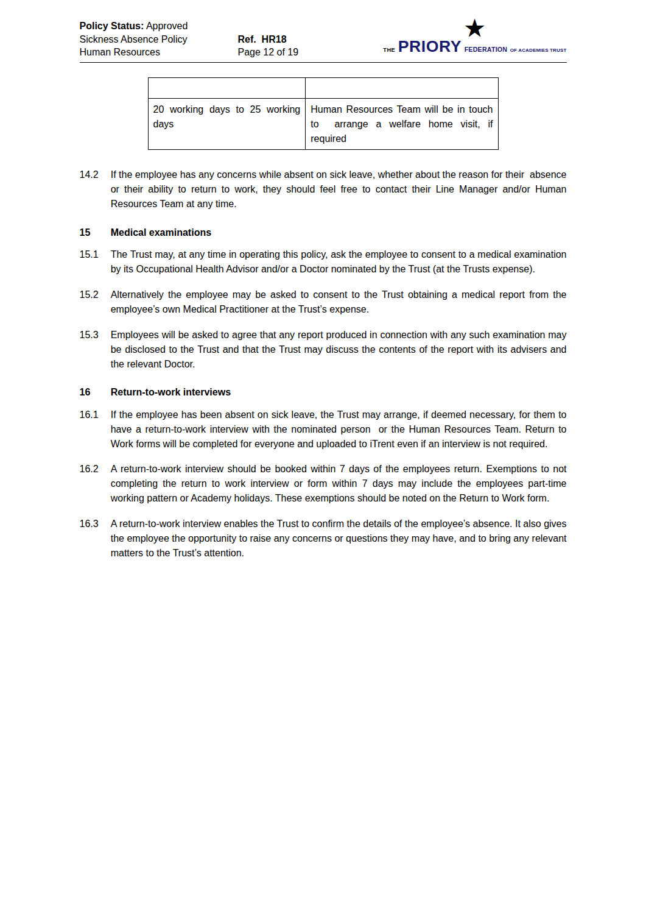Policy Status: Approved
Sickness Absence Policy Ref. HR18
Human Resources Page 12 of 19
★ THE PRIORY FEDERATION OF ACADEMIES TRUST
| 20 working days to 25 working days | Human Resources Team will be in touch to arrange a welfare home visit, if required |
14.2
If the employee has any concerns while absent on sick leave, whether about the reason for their absence or their ability to return to work, they should feel free to contact their Line Manager and/or Human Resources Team at any time.
15 Medical examinations
15.1
The Trust may, at any time in operating this policy, ask the employee to consent to a medical examination by its Occupational Health Advisor and/or a Doctor nominated by the Trust (at the Trusts expense).
15.2
Alternatively the employee may be asked to consent to the Trust obtaining a medical report from the employee’s own Medical Practitioner at the Trust’s expense.
15.3
Employees will be asked to agree that any report produced in connection with any such examination may be disclosed to the Trust and that the Trust may discuss the contents of the report with its advisers and the relevant Doctor.
16 Return-to-work interviews
16.1
If the employee has been absent on sick leave, the Trust may arrange, if deemed necessary, for them to have a return-to-work interview with the nominated person or the Human Resources Team. Return to Work forms will be completed for everyone and uploaded to iTrent even if an interview is not required.
16.2
A return-to-work interview should be booked within 7 days of the employees return. Exemptions to not completing the return to work interview or form within 7 days may include the employees part-time working pattern or Academy holidays. These exemptions should be noted on the Return to Work form.
16.3
A return-to-work interview enables the Trust to confirm the details of the employee’s absence. It also gives the employee the opportunity to raise any concerns or questions they may have, and to bring any relevant matters to the Trust’s attention.